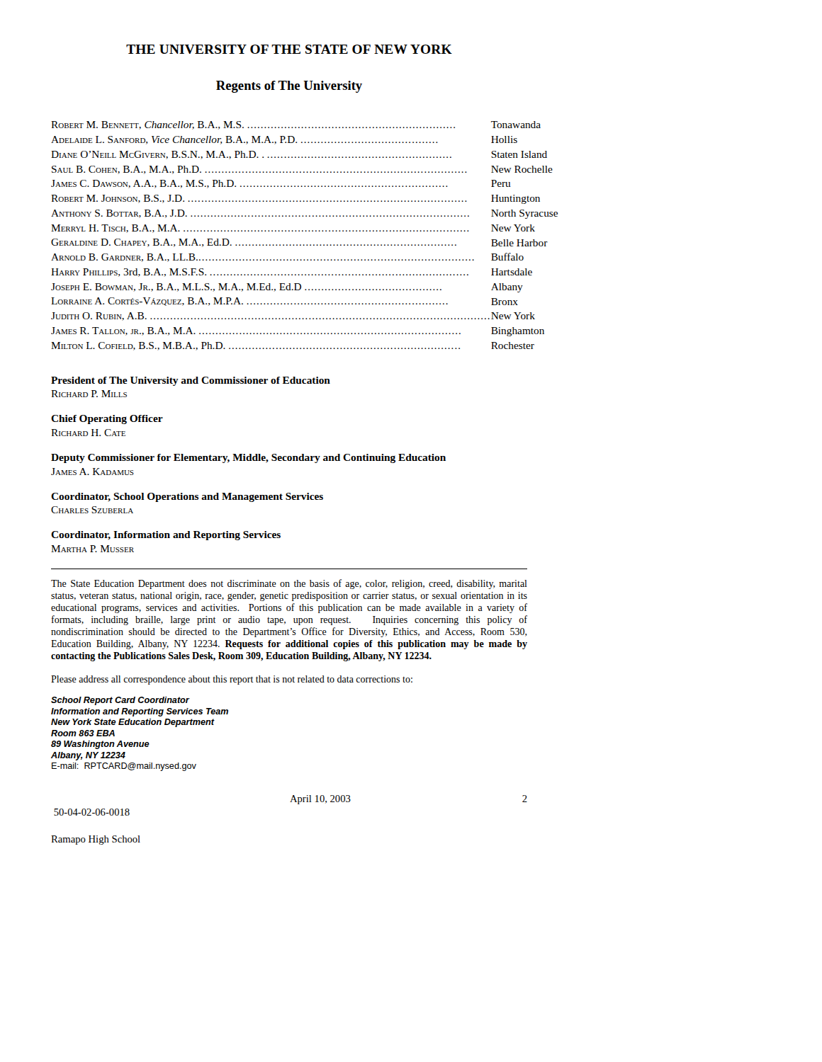THE UNIVERSITY OF THE STATE OF NEW YORK
Regents of The University
| Robert M. Bennett , Chancellor, B.A., M.S. .............................................................. | Tonawanda |
| Adelaide L. Sanford , Vice Chancellor, B.A., M.A., P.D. ......................................... | Hollis |
| Diane O’Neill McGivern , B.S.N., M.A., Ph.D. . ....................................................... | Staten Island |
| Saul B. Cohen , B.A., M.A., Ph.D. .............................................................................. | New Rochelle |
| James C. Dawson , A.A., B.A., M.S., Ph.D. .............................................................. | Peru |
| Robert M. Johnson , B.S., J.D. ................................................................................... | Huntington |
| Anthony S. Bottar , B.A., J.D. ................................................................................... | North Syracuse |
| Merryl H. Tisch , B.A., M.A. ..................................................................................... | New York |
| Geraldine D. Chapey , B.A., M.A., Ed.D. .................................................................. | Belle Harbor |
| Arnold B. Gardner , B.A., LL.B. .................................................................................. | Buffalo |
| Harry Phillips , 3rd, B.A., M.S.F.S. ............................................................................. | Hartsdale |
| Joseph E. Bowman , Jr. , B.A., M.L.S., M.A., M.Ed., Ed.D ......................................... | Albany |
| Lorraine A. Cortés-Vázquez , B.A., M.P.A. ............................................................ | Bronx |
| Judith O. Rubin , A.B. ..................................................................................................... | New York |
| James R. Tallon , jr. , B.A., M.A. .............................................................................. | Binghamton |
| Milton L. Cofield , B.S., M.B.A., Ph.D. ..................................................................... | Rochester |
President of The University and Commissioner of Education
Richard P. Mills
Chief Operating Officer
Richard H. Cate
Deputy Commissioner for Elementary, Middle, Secondary and Continuing Education
James A. Kadamus
Coordinator, School Operations and Management Services
Charles Szuberla
Coordinator, Information and Reporting Services
Martha P. Musser
The State Education Department does not discriminate on the basis of age, color, religion, creed, disability, marital status, veteran status, national origin, race, gender, genetic predisposition or carrier status, or sexual orientation in its educational programs, services and activities. Portions of this publication can be made available in a variety of formats, including braille, large print or audio tape, upon request. Inquiries concerning this policy of nondiscrimination should be directed to the Department’s Office for Diversity, Ethics, and Access, Room 530, Education Building, Albany, NY 12234. Requests for additional copies of this publication may be made by contacting the Publications Sales Desk, Room 309, Education Building, Albany, NY 12234.
Please address all correspondence about this report that is not related to data corrections to:
School Report Card Coordinator
Information and Reporting Services Team
New York State Education Department
Room 863 EBA
89 Washington Avenue
Albany, NY 12234
E-mail: RPTCARD@mail.nysed.gov
50-04-02-06-0018 Ramapo High School
April 10, 2003
2